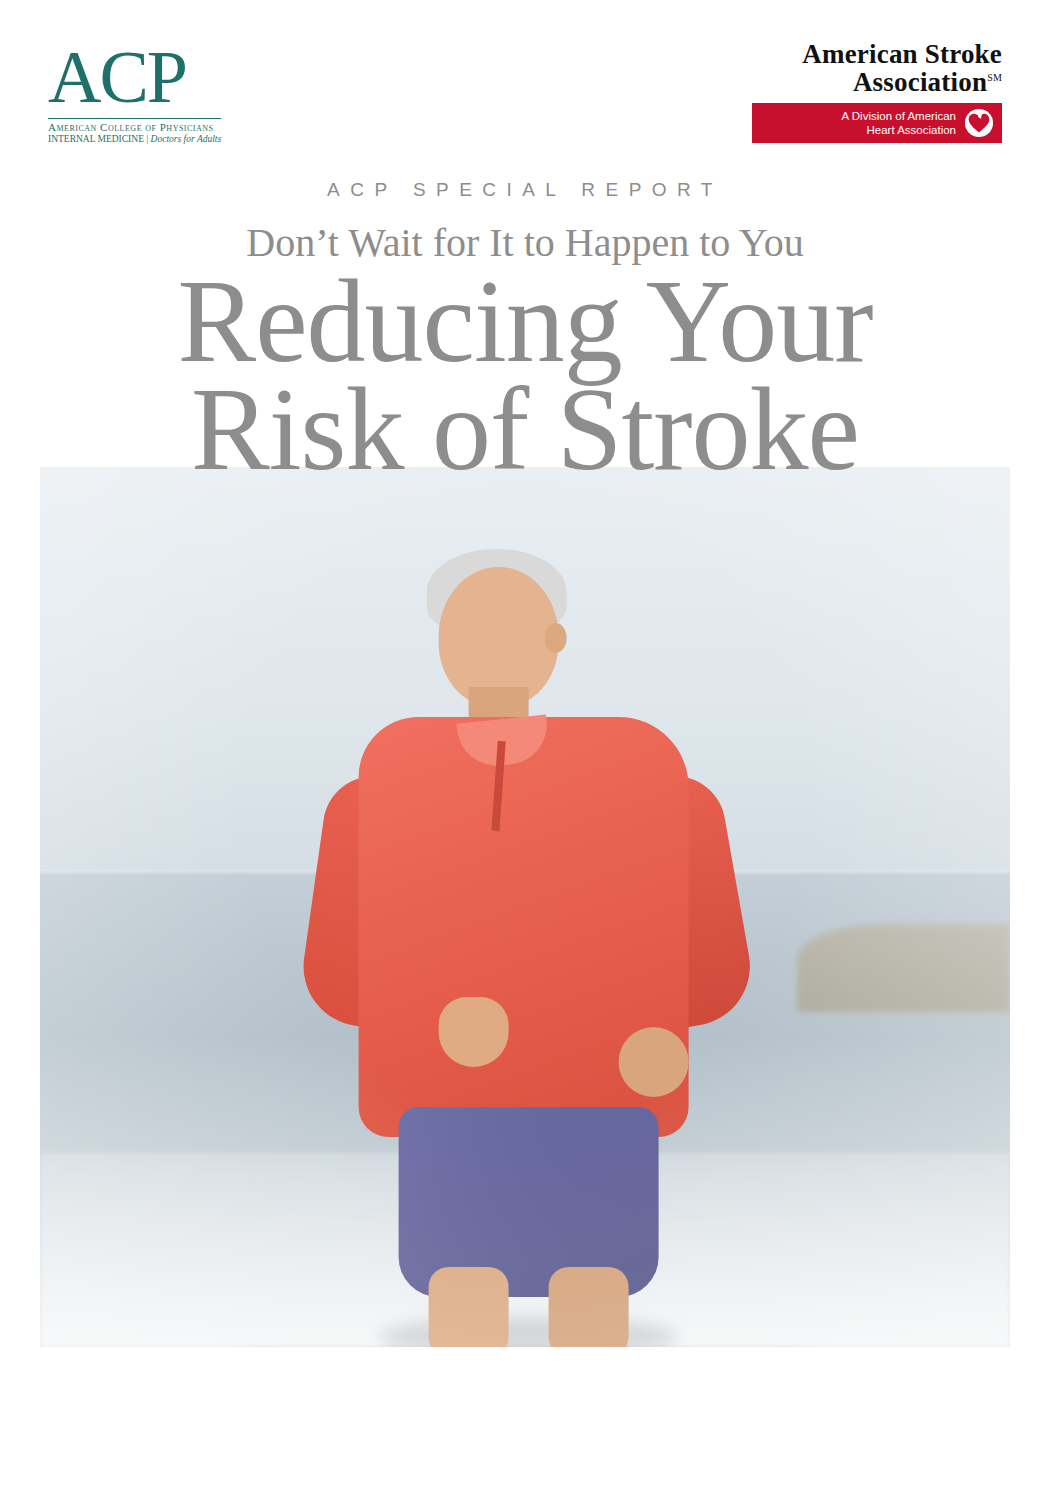ACP
American College of Physicians INTERNAL MEDICINE | Doctors for Adults
American Stroke
AssociationSM
A Division of American
Heart Association
ACP SPECIAL REPORT
Don’t Wait for It to Happen to You
Reducing Your
Risk of Stroke